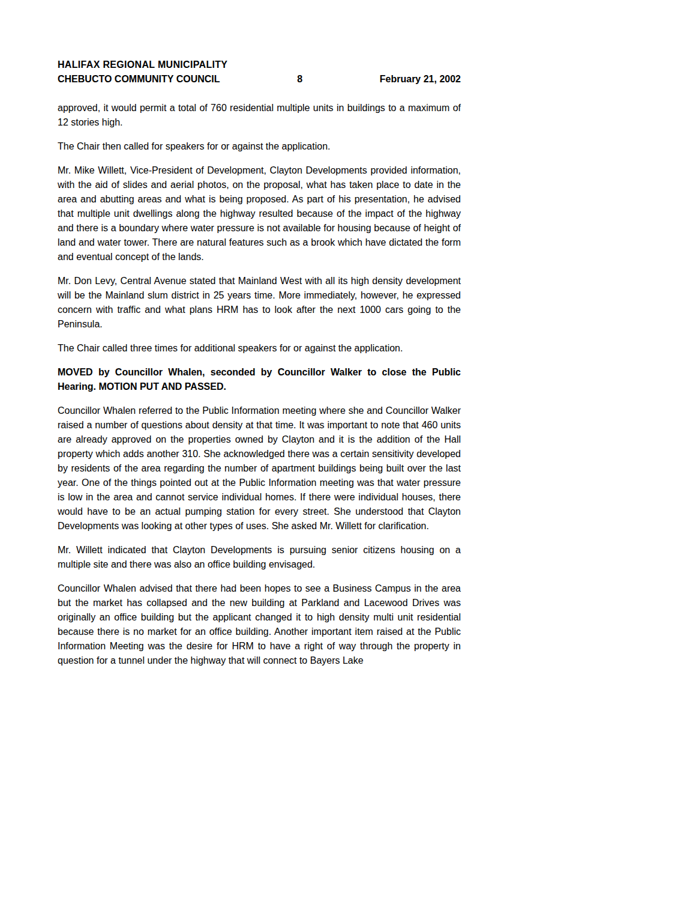HALIFAX REGIONAL MUNICIPALITY
CHEBUCTO COMMUNITY COUNCIL 8 February 21, 2002
approved, it would permit a total of 760 residential multiple units in buildings to a maximum of 12 stories high.
The Chair then called for speakers for or against the application.
Mr. Mike Willett, Vice-President of Development, Clayton Developments provided information, with the aid of slides and aerial photos, on the proposal, what has taken place to date in the area and abutting areas and what is being proposed. As part of his presentation, he advised that multiple unit dwellings along the highway resulted because of the impact of the highway and there is a boundary where water pressure is not available for housing because of height of land and water tower. There are natural features such as a brook which have dictated the form and eventual concept of the lands.
Mr. Don Levy, Central Avenue stated that Mainland West with all its high density development will be the Mainland slum district in 25 years time. More immediately, however, he expressed concern with traffic and what plans HRM has to look after the next 1000 cars going to the Peninsula.
The Chair called three times for additional speakers for or against the application.
MOVED by Councillor Whalen, seconded by Councillor Walker to close the Public Hearing. MOTION PUT AND PASSED.
Councillor Whalen referred to the Public Information meeting where she and Councillor Walker raised a number of questions about density at that time. It was important to note that 460 units are already approved on the properties owned by Clayton and it is the addition of the Hall property which adds another 310. She acknowledged there was a certain sensitivity developed by residents of the area regarding the number of apartment buildings being built over the last year. One of the things pointed out at the Public Information meeting was that water pressure is low in the area and cannot service individual homes. If there were individual houses, there would have to be an actual pumping station for every street. She understood that Clayton Developments was looking at other types of uses. She asked Mr. Willett for clarification.
Mr. Willett indicated that Clayton Developments is pursuing senior citizens housing on a multiple site and there was also an office building envisaged.
Councillor Whalen advised that there had been hopes to see a Business Campus in the area but the market has collapsed and the new building at Parkland and Lacewood Drives was originally an office building but the applicant changed it to high density multi unit residential because there is no market for an office building. Another important item raised at the Public Information Meeting was the desire for HRM to have a right of way through the property in question for a tunnel under the highway that will connect to Bayers Lake